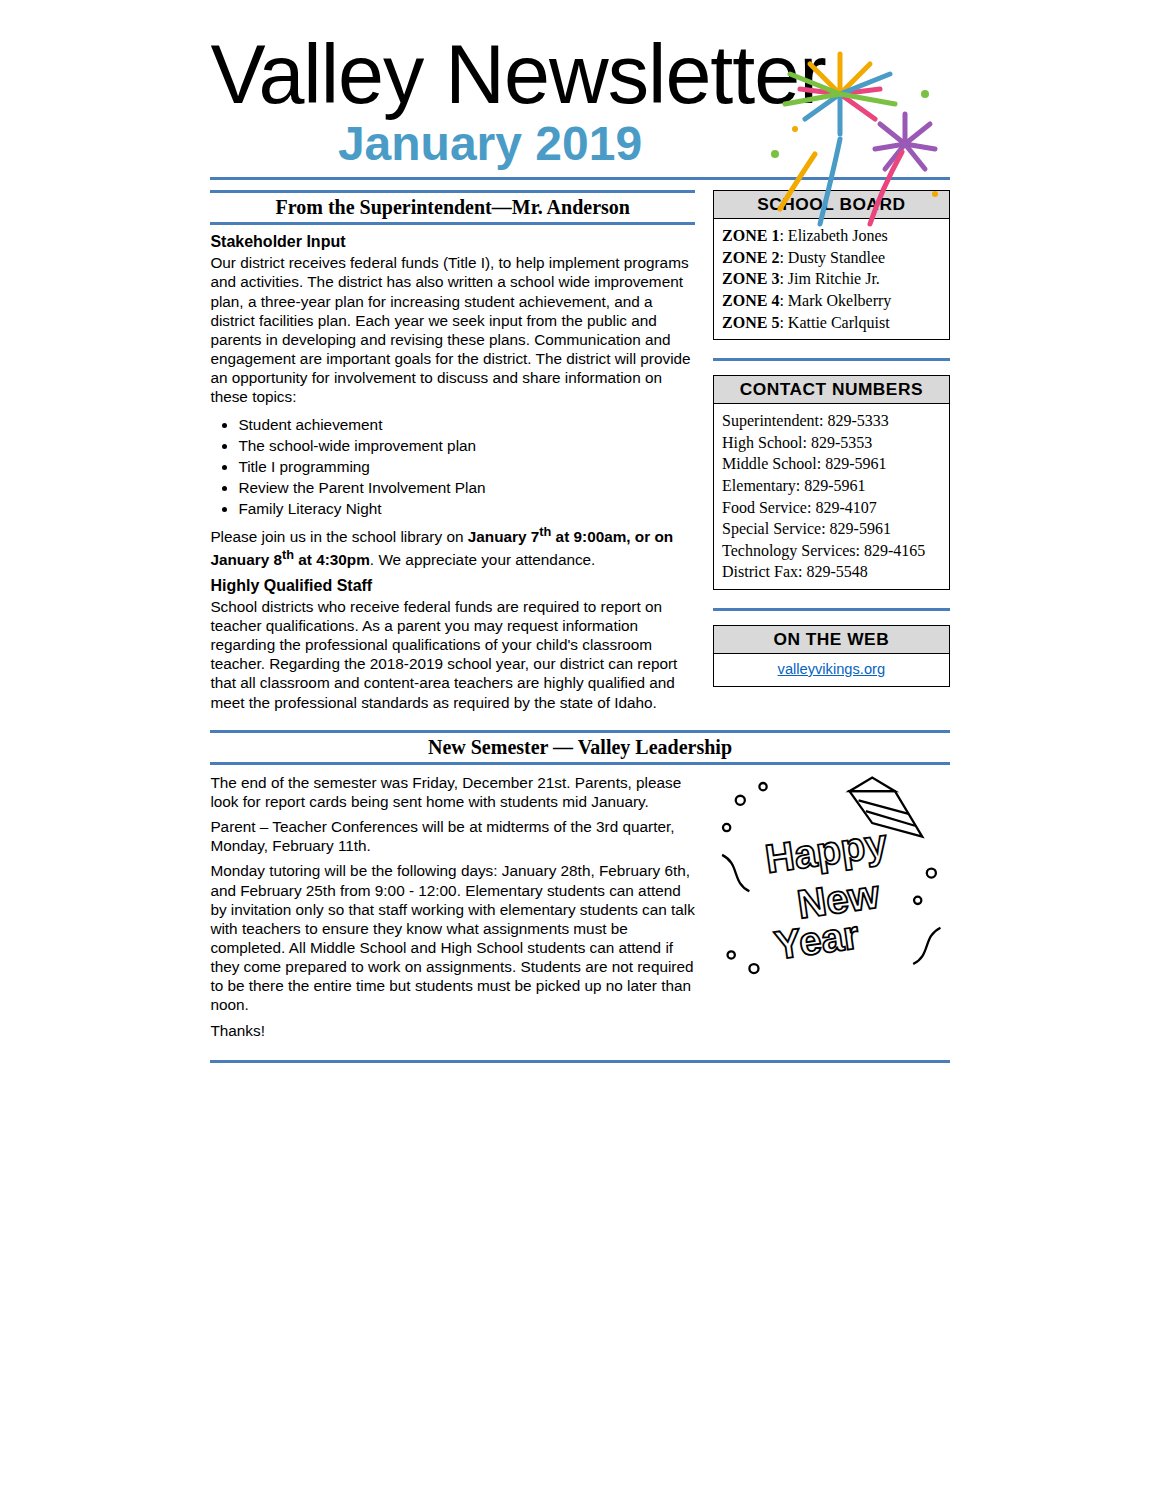Valley Newsletter
January 2019
From the Superintendent—Mr. Anderson
Stakeholder Input
Our district receives federal funds (Title I), to help implement programs and activities. The district has also written a school wide improvement plan, a three-year plan for increasing student achievement, and a district facilities plan. Each year we seek input from the public and parents in developing and revising these plans. Communication and engagement are important goals for the district. The district will provide an opportunity for involvement to discuss and share information on these topics:
Student achievement
The school-wide improvement plan
Title I programming
Review the Parent Involvement Plan
Family Literacy Night
Please join us in the school library on January 7th at 9:00am, or on January 8th at 4:30pm. We appreciate your attendance.
Highly Qualified Staff
School districts who receive federal funds are required to report on teacher qualifications. As a parent you may request information regarding the professional qualifications of your child's classroom teacher. Regarding the 2018-2019 school year, our district can report that all classroom and content-area teachers are highly qualified and meet the professional standards as required by the state of Idaho.
SCHOOL BOARD
ZONE 1: Elizabeth Jones
ZONE 2: Dusty Standlee
ZONE 3: Jim Ritchie Jr.
ZONE 4: Mark Okelberry
ZONE 5: Kattie Carlquist
CONTACT NUMBERS
Superintendent: 829-5333
High School: 829-5353
Middle School: 829-5961
Elementary: 829-5961
Food Service: 829-4107
Special Service: 829-5961
Technology Services: 829-4165
District Fax: 829-5548
ON THE WEB
valleyvikings.org
New Semester — Valley Leadership
The end of the semester was Friday, December 21st. Parents, please look for report cards being sent home with students mid January.
Parent – Teacher Conferences will be at midterms of the 3rd quarter, Monday, February 11th.
Monday tutoring will be the following days: January 28th, February 6th, and February 25th from 9:00 - 12:00. Elementary students can attend by invitation only so that staff working with elementary students can talk with teachers to ensure they know what assignments must be completed. All Middle School and High School students can attend if they come prepared to work on assignments. Students are not required to be there the entire time but students must be picked up no later than noon.
Thanks!
Happy New Year